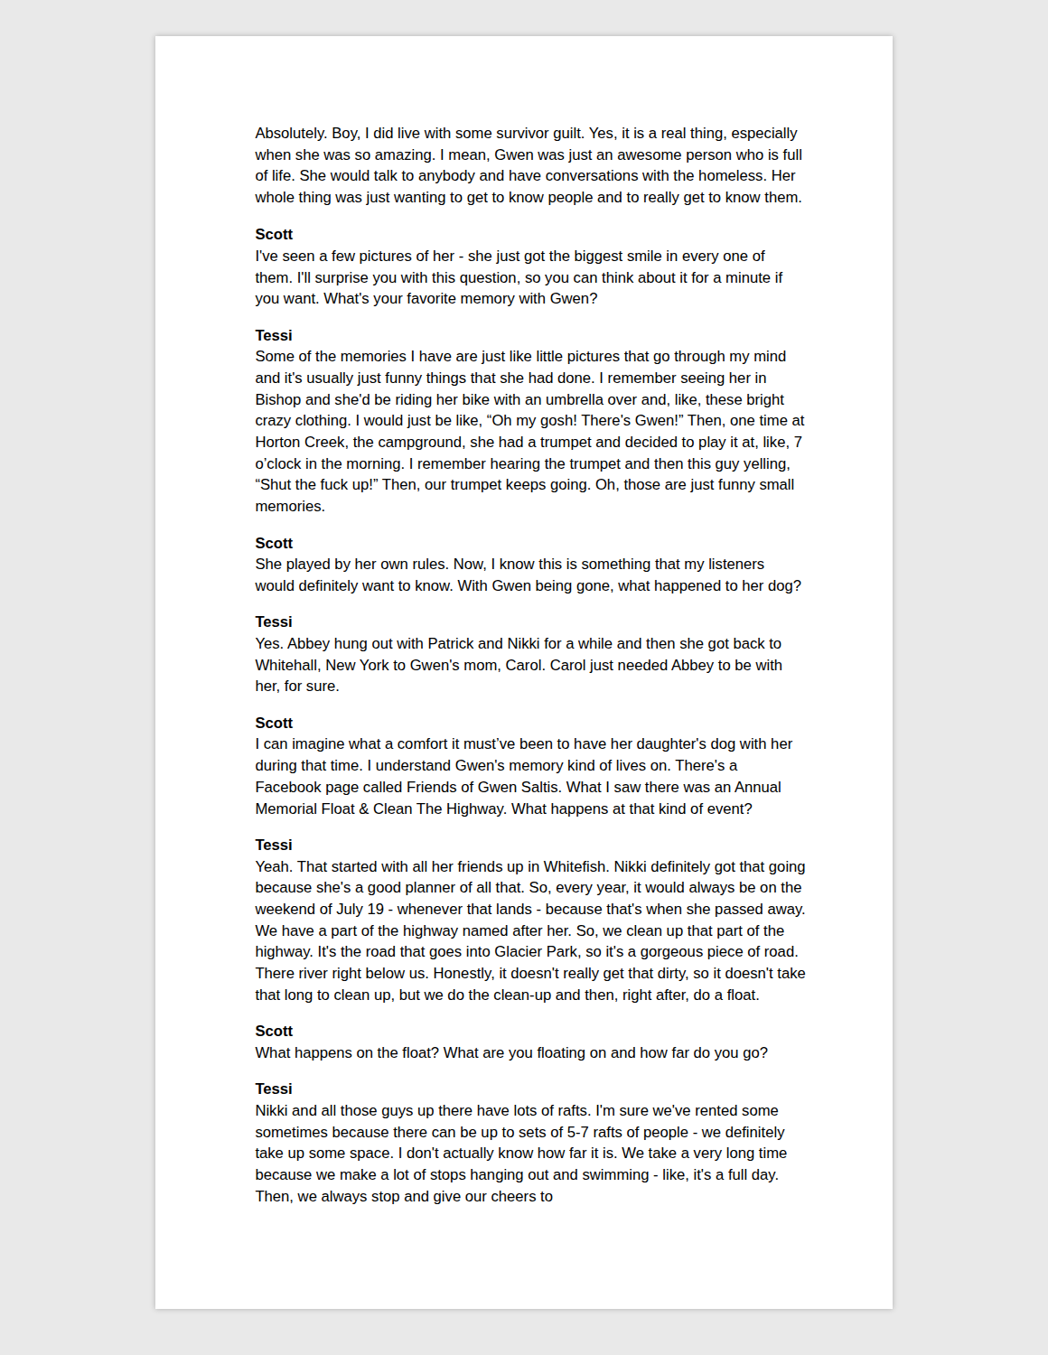Absolutely. Boy, I did live with some survivor guilt. Yes, it is a real thing, especially when she was so amazing. I mean, Gwen was just an awesome person who is full of life. She would talk to anybody and have conversations with the homeless. Her whole thing was just wanting to get to know people and to really get to know them.
Scott
I've seen a few pictures of her - she just got the biggest smile in every one of them. I'll surprise you with this question, so you can think about it for a minute if you want. What's your favorite memory with Gwen?
Tessi
Some of the memories I have are just like little pictures that go through my mind and it's usually just funny things that she had done. I remember seeing her in Bishop and she'd be riding her bike with an umbrella over and, like, these bright crazy clothing. I would just be like, “Oh my gosh! There's Gwen!” Then, one time at Horton Creek, the campground, she had a trumpet and decided to play it at, like, 7 o’clock in the morning. I remember hearing the trumpet and then this guy yelling, “Shut the fuck up!” Then, our trumpet keeps going. Oh, those are just funny small memories.
Scott
She played by her own rules. Now, I know this is something that my listeners would definitely want to know. With Gwen being gone, what happened to her dog?
Tessi
Yes. Abbey hung out with Patrick and Nikki for a while and then she got back to Whitehall, New York to Gwen's mom, Carol. Carol just needed Abbey to be with her, for sure.
Scott
I can imagine what a comfort it must’ve been to have her daughter's dog with her during that time. I understand Gwen's memory kind of lives on. There's a Facebook page called Friends of Gwen Saltis. What I saw there was an Annual Memorial Float & Clean The Highway. What happens at that kind of event?
Tessi
Yeah. That started with all her friends up in Whitefish. Nikki definitely got that going because she's a good planner of all that. So, every year, it would always be on the weekend of July 19 - whenever that lands - because that's when she passed away. We have a part of the highway named after her. So, we clean up that part of the highway. It's the road that goes into Glacier Park, so it's a gorgeous piece of road. There river right below us. Honestly, it doesn't really get that dirty, so it doesn't take that long to clean up, but we do the clean-up and then, right after, do a float.
Scott
What happens on the float? What are you floating on and how far do you go?
Tessi
Nikki and all those guys up there have lots of rafts. I'm sure we've rented some sometimes because there can be up to sets of 5-7 rafts of people - we definitely take up some space. I don't actually know how far it is. We take a very long time because we make a lot of stops hanging out and swimming - like, it's a full day. Then, we always stop and give our cheers to